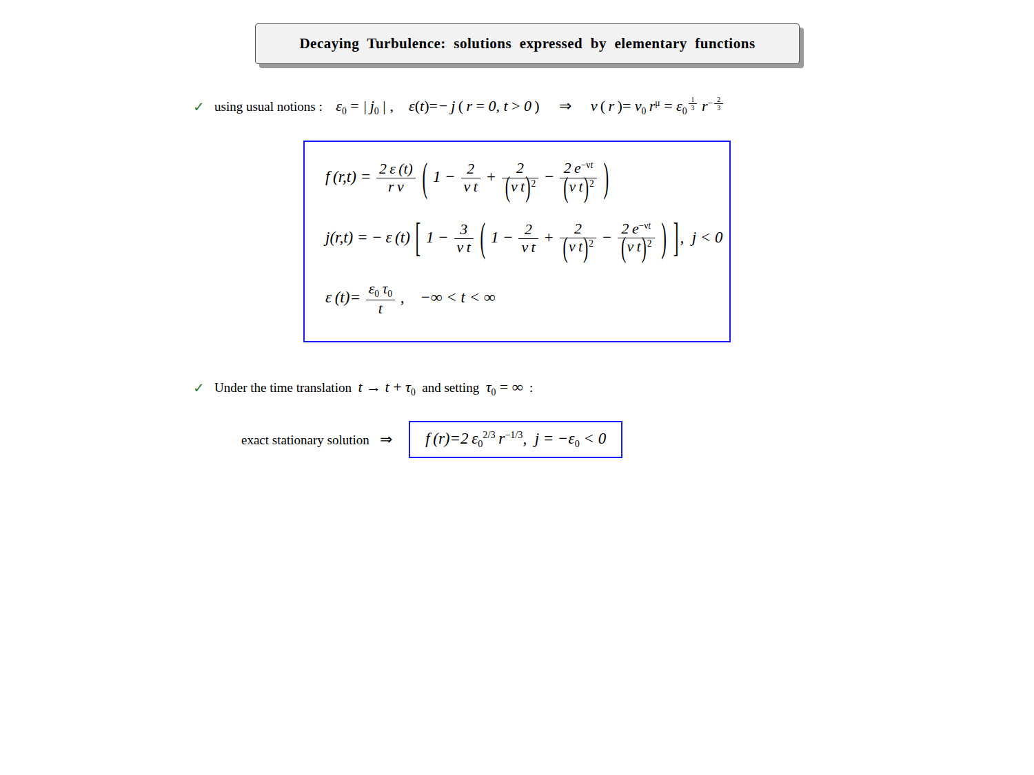Decaying Turbulence: solutions expressed by elementary functions
✓ using usual notions : ε0 = | j0 | , ε(t)=− j ( r = 0, t > 0 ) ⇒ ν ( r )= ν0 rμ = ε013 r−23
f (r,t) = 2 ε (t) r ν ( 1 − 2 ν t + 2(ν t)2 − 2 e−νt(ν t)2 )
j(r,t) = − ε (t) [ 1 − 3 ν t ( 1 − 2 ν t + 2(ν t)2 − 2 e−νt(ν t)2 ) ], j < 0
ε (t)= ε0 τ0 t , −∞ < t < ∞
✓ Under the time translation t → t + τ0 and setting τ0 = ∞ :
exact stationary solution ⇒ f (r)=2 ε02/3 r−1/3, j = −ε0 < 0